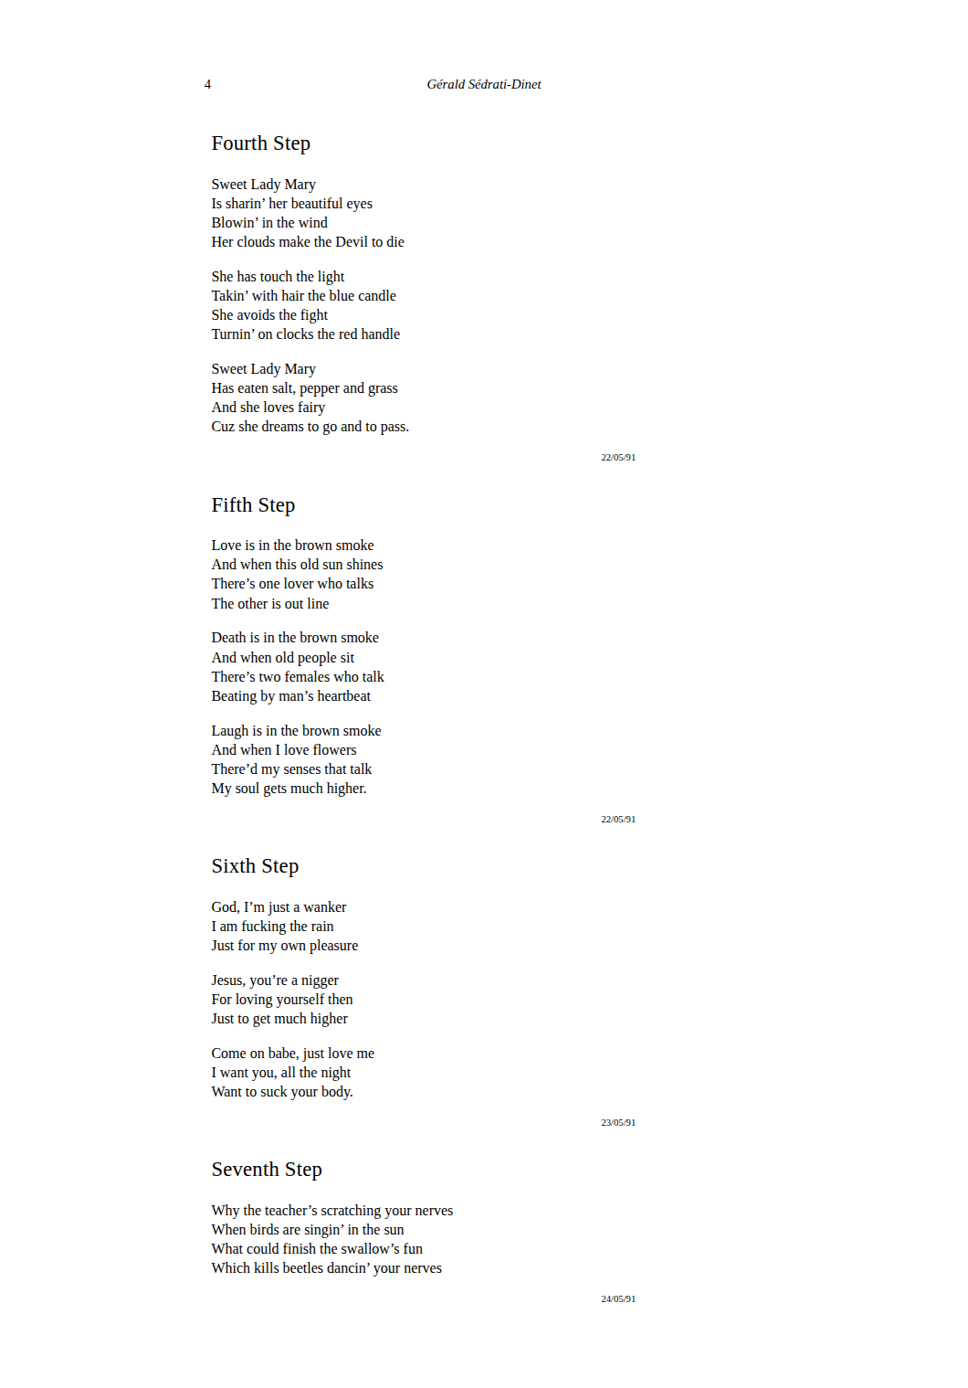4
Gérald Sédrati-Dinet
Fourth Step
Sweet Lady Mary
Is sharin’ her beautiful eyes
Blowin’ in the wind
Her clouds make the Devil to die
She has touch the light
Takin’ with hair the blue candle
She avoids the fight
Turnin’ on clocks the red handle
Sweet Lady Mary
Has eaten salt, pepper and grass
And she loves fairy
Cuz she dreams to go and to pass.
22/05/91
Fifth Step
Love is in the brown smoke
And when this old sun shines
There’s one lover who talks
The other is out line
Death is in the brown smoke
And when old people sit
There’s two females who talk
Beating by man’s heartbeat
Laugh is in the brown smoke
And when I love flowers
There’d my senses that talk
My soul gets much higher.
22/05/91
Sixth Step
God, I’m just a wanker
I am fucking the rain
Just for my own pleasure
Jesus, you’re a nigger
For loving yourself then
Just to get much higher
Come on babe, just love me
I want you, all the night
Want to suck your body.
23/05/91
Seventh Step
Why the teacher’s scratching your nerves
When birds are singin’ in the sun
What could finish the swallow’s fun
Which kills beetles dancin’ your nerves
24/05/91